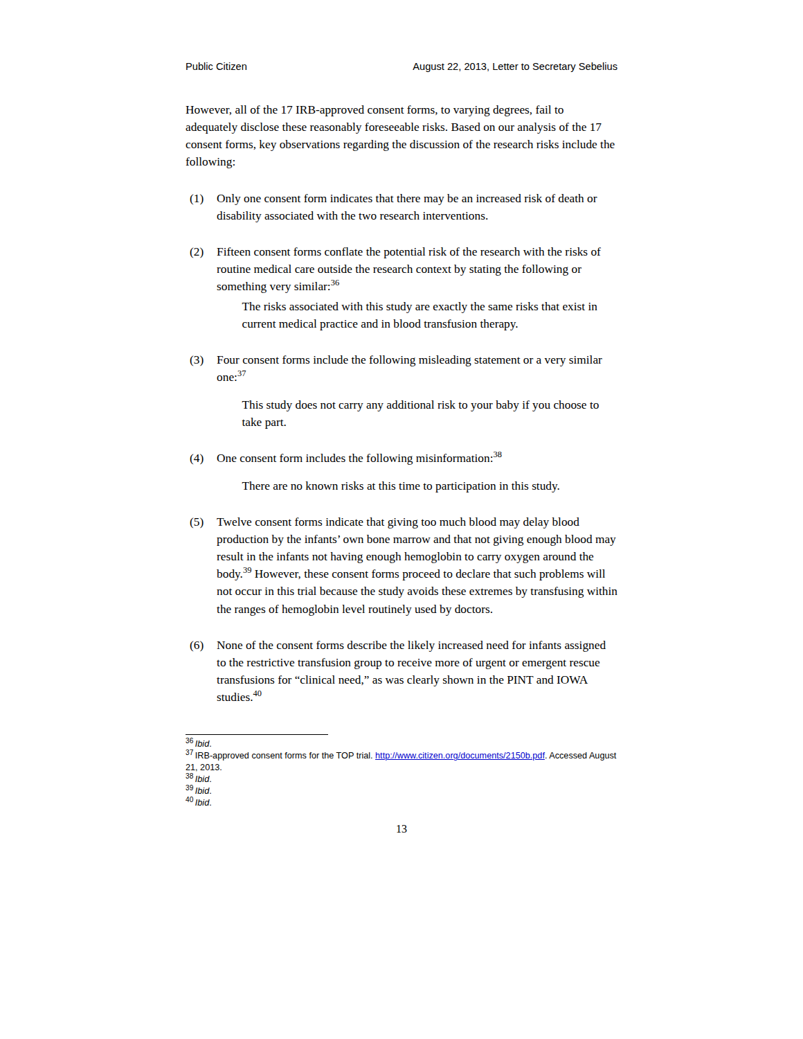Public Citizen
August 22, 2013, Letter to Secretary Sebelius
However, all of the 17 IRB-approved consent forms, to varying degrees, fail to adequately disclose these reasonably foreseeable risks. Based on our analysis of the 17 consent forms, key observations regarding the discussion of the research risks include the following:
(1) Only one consent form indicates that there may be an increased risk of death or disability associated with the two research interventions.
(2) Fifteen consent forms conflate the potential risk of the research with the risks of routine medical care outside the research context by stating the following or something very similar:36
The risks associated with this study are exactly the same risks that exist in current medical practice and in blood transfusion therapy.
(3) Four consent forms include the following misleading statement or a very similar one:37
This study does not carry any additional risk to your baby if you choose to take part.
(4) One consent form includes the following misinformation:38
There are no known risks at this time to participation in this study.
(5) Twelve consent forms indicate that giving too much blood may delay blood production by the infants’ own bone marrow and that not giving enough blood may result in the infants not having enough hemoglobin to carry oxygen around the body.39 However, these consent forms proceed to declare that such problems will not occur in this trial because the study avoids these extremes by transfusing within the ranges of hemoglobin level routinely used by doctors.
(6) None of the consent forms describe the likely increased need for infants assigned to the restrictive transfusion group to receive more of urgent or emergent rescue transfusions for “clinical need,” as was clearly shown in the PINT and IOWA studies.40
36Ibid.
37IRB-approved consent forms for the TOP trial. http://www.citizen.org/documents/2150b.pdf. Accessed August 21, 2013.
38Ibid.
39Ibid.
40Ibid.
13